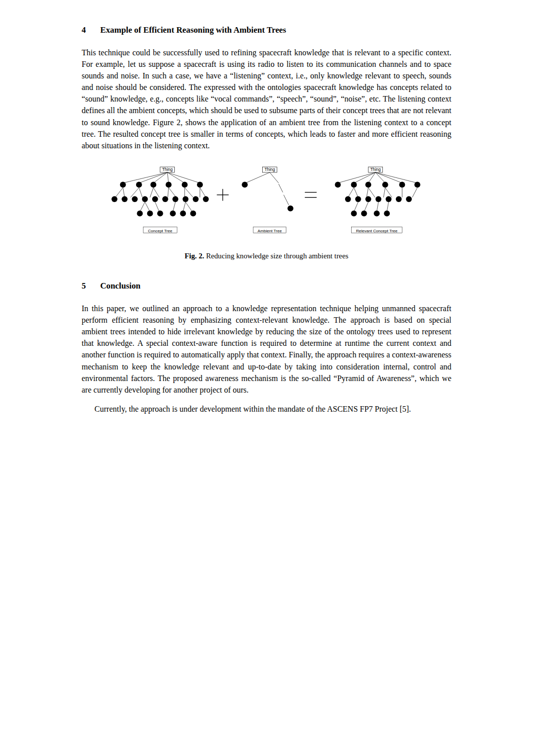4 Example of Efficient Reasoning with Ambient Trees
This technique could be successfully used to refining spacecraft knowledge that is relevant to a specific context. For example, let us suppose a spacecraft is using its radio to listen to its communication channels and to space sounds and noise. In such a case, we have a “listening” context, i.e., only knowledge relevant to speech, sounds and noise should be considered. The expressed with the ontologies spacecraft knowledge has concepts related to “sound” knowledge, e.g., concepts like “vocal commands”, “speech”, “sound”, “noise”, etc. The listening context defines all the ambient concepts, which should be used to subsume parts of their concept trees that are not relevant to sound knowledge. Figure 2, shows the application of an ambient tree from the listening context to a concept tree. The resulted concept tree is smaller in terms of concepts, which leads to faster and more efficient reasoning about situations in the listening context.
Thing Concept Tree Thing Ambient Tree Thing Relevant Concept Tree
Fig. 2. Reducing knowledge size through ambient trees
5 Conclusion
In this paper, we outlined an approach to a knowledge representation technique helping unmanned spacecraft perform efficient reasoning by emphasizing context-relevant knowledge. The approach is based on special ambient trees intended to hide irrelevant knowledge by reducing the size of the ontology trees used to represent that knowledge. A special context-aware function is required to determine at runtime the current context and another function is required to automatically apply that context. Finally, the approach requires a context-awareness mechanism to keep the knowledge relevant and up-to-date by taking into consideration internal, control and environmental factors. The proposed awareness mechanism is the so-called “Pyramid of Awareness”, which we are currently developing for another project of ours.
Currently, the approach is under development within the mandate of the ASCENS FP7 Project [5].